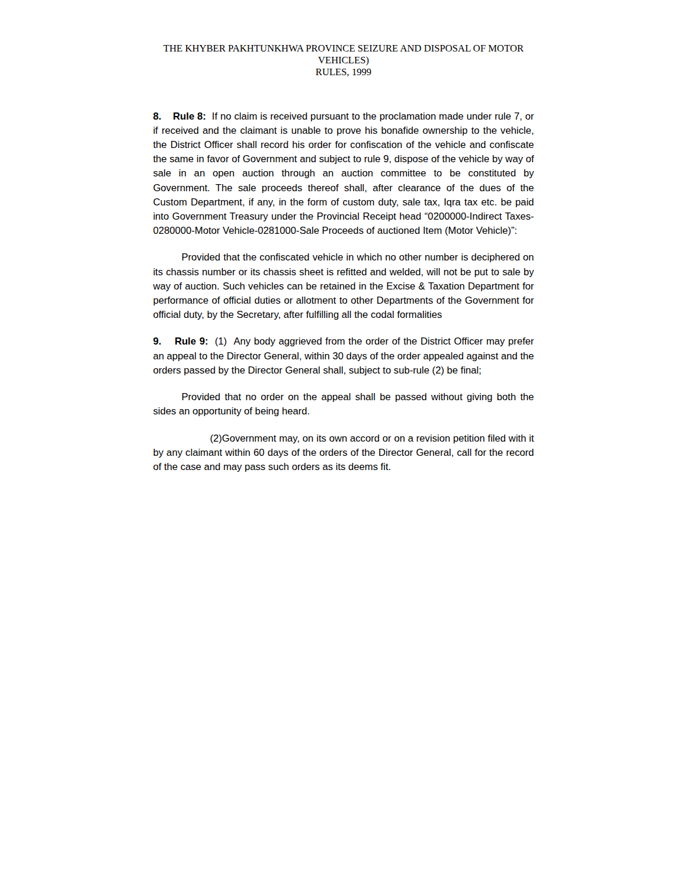THE KHYBER PAKHTUNKHWA PROVINCE SEIZURE AND DISPOSAL OF MOTOR VEHICLES) RULES, 1999
8. Rule 8: If no claim is received pursuant to the proclamation made under rule 7, or if received and the claimant is unable to prove his bonafide ownership to the vehicle, the District Officer shall record his order for confiscation of the vehicle and confiscate the same in favor of Government and subject to rule 9, dispose of the vehicle by way of sale in an open auction through an auction committee to be constituted by Government. The sale proceeds thereof shall, after clearance of the dues of the Custom Department, if any, in the form of custom duty, sale tax, Iqra tax etc. be paid into Government Treasury under the Provincial Receipt head “0200000-Indirect Taxes-0280000-Motor Vehicle-0281000-Sale Proceeds of auctioned Item (Motor Vehicle)”:
Provided that the confiscated vehicle in which no other number is deciphered on its chassis number or its chassis sheet is refitted and welded, will not be put to sale by way of auction. Such vehicles can be retained in the Excise & Taxation Department for performance of official duties or allotment to other Departments of the Government for official duty, by the Secretary, after fulfilling all the codal formalities
9. Rule 9: (1) Any body aggrieved from the order of the District Officer may prefer an appeal to the Director General, within 30 days of the order appealed against and the orders passed by the Director General shall, subject to sub-rule (2) be final;
Provided that no order on the appeal shall be passed without giving both the sides an opportunity of being heard.
(2) Government may, on its own accord or on a revision petition filed with it by any claimant within 60 days of the orders of the Director General, call for the record of the case and may pass such orders as its deems fit.